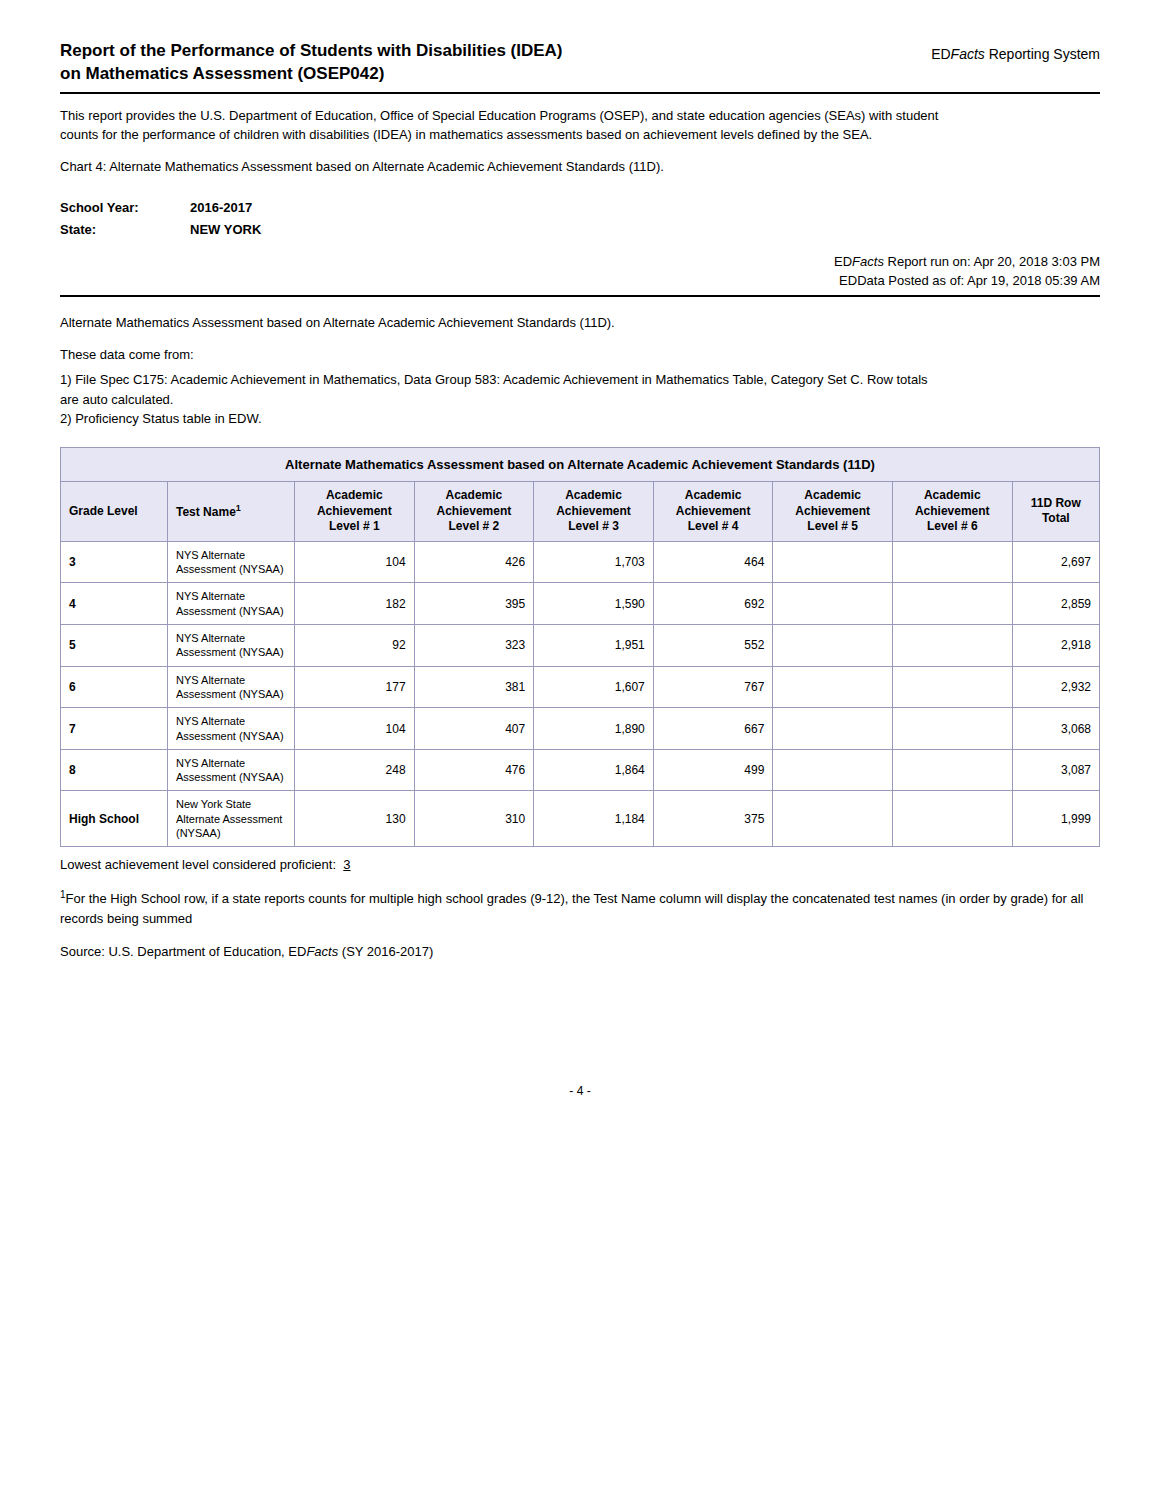Report of the Performance of Students with Disabilities (IDEA)
on Mathematics Assessment (OSEP042)
EDFacts Reporting System
This report provides the U.S. Department of Education, Office of Special Education Programs (OSEP), and state education agencies (SEAs) with student
counts for the performance of children with disabilities (IDEA) in mathematics assessments based on achievement levels defined by the SEA.
Chart 4: Alternate Mathematics Assessment based on Alternate Academic Achievement Standards (11D).
School Year: 2016-2017
State: NEW YORK
EDFacts Report run on: Apr 20, 2018 3:03 PM
EDData Posted as of: Apr 19, 2018 05:39 AM
Alternate Mathematics Assessment based on Alternate Academic Achievement Standards (11D).
These data come from:
1) File Spec C175: Academic Achievement in Mathematics, Data Group 583: Academic Achievement in Mathematics Table, Category Set C. Row totals
are auto calculated.
2) Proficiency Status table in EDW.
Alternate Mathematics Assessment based on Alternate Academic Achievement Standards (11D)
| Grade Level | Test Name 1 | Academic Achievement Level # 1 | Academic Achievement Level # 2 | Academic Achievement Level # 3 | Academic Achievement Level # 4 | Academic Achievement Level # 5 | Academic Achievement Level # 6 | 11D Row Total |
| --- | --- | --- | --- | --- | --- | --- | --- | --- |
| 3 | NYS Alternate Assessment (NYSAA) | 104 | 426 | 1,703 | 464 | | | 2,697 |
| 4 | NYS Alternate Assessment (NYSAA) | 182 | 395 | 1,590 | 692 | | | 2,859 |
| 5 | NYS Alternate Assessment (NYSAA) | 92 | 323 | 1,951 | 552 | | | 2,918 |
| 6 | NYS Alternate Assessment (NYSAA) | 177 | 381 | 1,607 | 767 | | | 2,932 |
| 7 | NYS Alternate Assessment (NYSAA) | 104 | 407 | 1,890 | 667 | | | 3,068 |
| 8 | NYS Alternate Assessment (NYSAA) | 248 | 476 | 1,864 | 499 | | | 3,087 |
| High School | New York State Alternate Assessment (NYSAA) | 130 | 310 | 1,184 | 375 | | | 1,999 |
Lowest achievement level considered proficient: 3
1 For the High School row, if a state reports counts for multiple high school grades (9-12), the Test Name column will display the concatenated test names (in order by grade) for all records being summed
Source: U.S. Department of Education, EDFacts (SY 2016-2017)
- 4 -